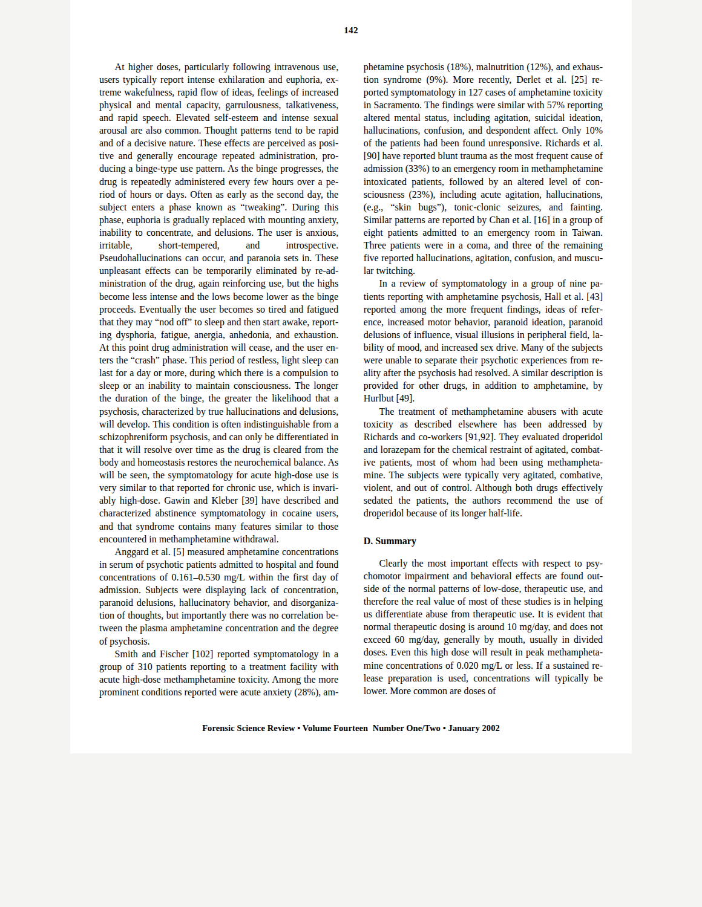142
At higher doses, particularly following intravenous use, users typically report intense exhilaration and euphoria, extreme wakefulness, rapid flow of ideas, feelings of increased physical and mental capacity, garrulousness, talkativeness, and rapid speech. Elevated self-esteem and intense sexual arousal are also common. Thought patterns tend to be rapid and of a decisive nature. These effects are perceived as positive and generally encourage repeated administration, producing a binge-type use pattern. As the binge progresses, the drug is repeatedly administered every few hours over a period of hours or days. Often as early as the second day, the subject enters a phase known as “tweaking”. During this phase, euphoria is gradually replaced with mounting anxiety, inability to concentrate, and delusions. The user is anxious, irritable, short-tempered, and introspective. Pseudohallucinations can occur, and paranoia sets in. These unpleasant effects can be temporarily eliminated by re-administration of the drug, again reinforcing use, but the highs become less intense and the lows become lower as the binge proceeds. Eventually the user becomes so tired and fatigued that they may “nod off” to sleep and then start awake, reporting dysphoria, fatigue, anergia, anhedonia, and exhaustion. At this point drug administration will cease, and the user enters the “crash” phase. This period of restless, light sleep can last for a day or more, during which there is a compulsion to sleep or an inability to maintain consciousness. The longer the duration of the binge, the greater the likelihood that a psychosis, characterized by true hallucinations and delusions, will develop. This condition is often indistinguishable from a schizophreniform psychosis, and can only be differentiated in that it will resolve over time as the drug is cleared from the body and homeostasis restores the neurochemical balance. As will be seen, the symptomatology for acute high-dose use is very similar to that reported for chronic use, which is invariably high-dose. Gawin and Kleber [39] have described and characterized abstinence symptomatology in cocaine users, and that syndrome contains many features similar to those encountered in methamphetamine withdrawal.
Anggard et al. [5] measured amphetamine concentrations in serum of psychotic patients admitted to hospital and found concentrations of 0.161–0.530 mg/L within the first day of admission. Subjects were displaying lack of concentration, paranoid delusions, hallucinatory behavior, and disorganization of thoughts, but importantly there was no correlation between the plasma amphetamine concentration and the degree of psychosis.
Smith and Fischer [102] reported symptomatology in a group of 310 patients reporting to a treatment facility with acute high-dose methamphetamine toxicity. Among the more prominent conditions reported were acute anxiety (28%), amphetamine psychosis (18%), malnutrition (12%), and exhaustion syndrome (9%). More recently, Derlet et al. [25] reported symptomatology in 127 cases of amphetamine toxicity in Sacramento. The findings were similar with 57% reporting altered mental status, including agitation, suicidal ideation, hallucinations, confusion, and despondent affect. Only 10% of the patients had been found unresponsive. Richards et al. [90] have reported blunt trauma as the most frequent cause of admission (33%) to an emergency room in methamphetamine intoxicated patients, followed by an altered level of consciousness (23%), including acute agitation, hallucinations, (e.g., “skin bugs”), tonic-clonic seizures, and fainting. Similar patterns are reported by Chan et al. [16] in a group of eight patients admitted to an emergency room in Taiwan. Three patients were in a coma, and three of the remaining five reported hallucinations, agitation, confusion, and muscular twitching.
In a review of symptomatology in a group of nine patients reporting with amphetamine psychosis, Hall et al. [43] reported among the more frequent findings, ideas of reference, increased motor behavior, paranoid ideation, paranoid delusions of influence, visual illusions in peripheral field, lability of mood, and increased sex drive. Many of the subjects were unable to separate their psychotic experiences from reality after the psychosis had resolved. A similar description is provided for other drugs, in addition to amphetamine, by Hurlbut [49].
The treatment of methamphetamine abusers with acute toxicity as described elsewhere has been addressed by Richards and co-workers [91,92]. They evaluated droperidol and lorazepam for the chemical restraint of agitated, combative patients, most of whom had been using methamphetamine. The subjects were typically very agitated, combative, violent, and out of control. Although both drugs effectively sedated the patients, the authors recommend the use of droperidol because of its longer half-life.
D. Summary
Clearly the most important effects with respect to psychomotor impairment and behavioral effects are found outside of the normal patterns of low-dose, therapeutic use, and therefore the real value of most of these studies is in helping us differentiate abuse from therapeutic use. It is evident that normal therapeutic dosing is around 10 mg/day, and does not exceed 60 mg/day, generally by mouth, usually in divided doses. Even this high dose will result in peak methamphetamine concentrations of 0.020 mg/L or less. If a sustained release preparation is used, concentrations will typically be lower. More common are doses of
Forensic Science Review • Volume Fourteen Number One/Two • January 2002